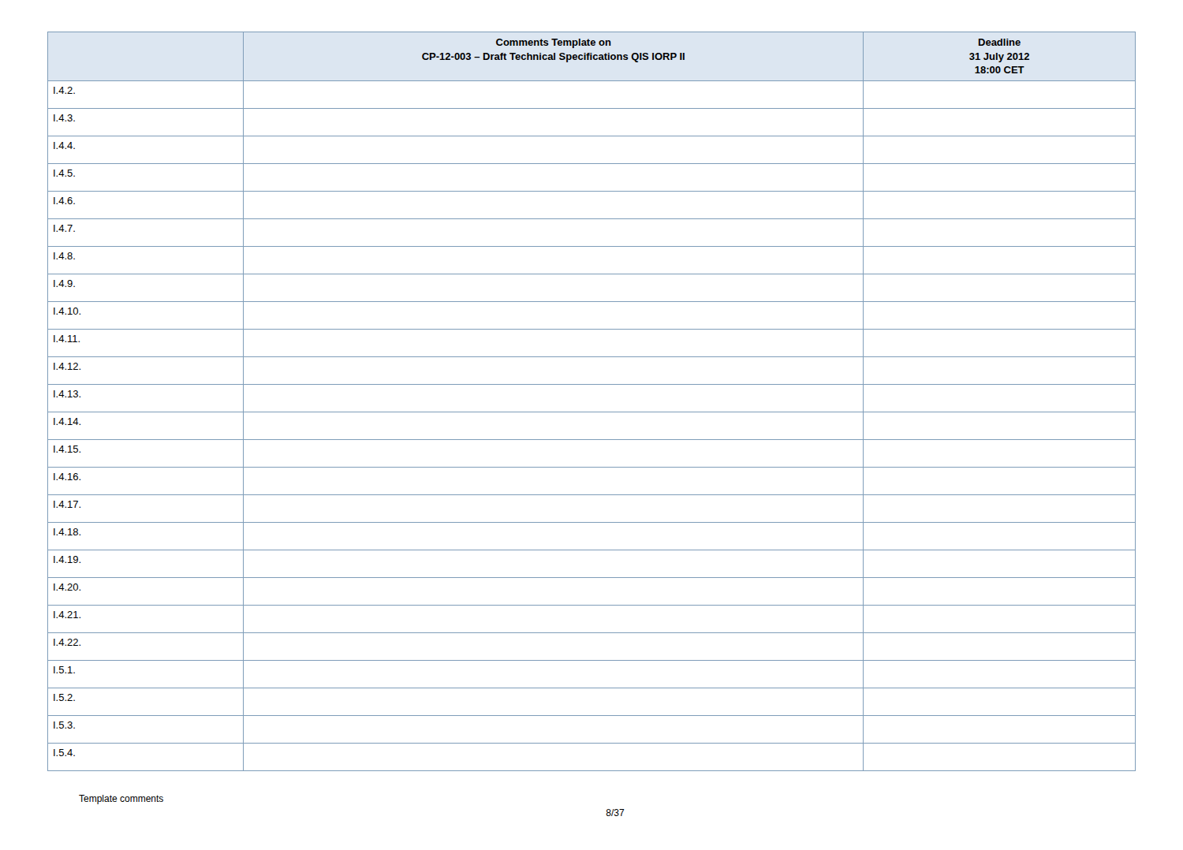| | Comments Template on CP-12-003 – Draft Technical Specifications QIS IORP II | Deadline 31 July 2012 18:00 CET |
| --- | --- | --- |
| I.4.2. | | |
| I.4.3. | | |
| I.4.4. | | |
| I.4.5. | | |
| I.4.6. | | |
| I.4.7. | | |
| I.4.8. | | |
| I.4.9. | | |
| I.4.10. | | |
| I.4.11. | | |
| I.4.12. | | |
| I.4.13. | | |
| I.4.14. | | |
| I.4.15. | | |
| I.4.16. | | |
| I.4.17. | | |
| I.4.18. | | |
| I.4.19. | | |
| I.4.20. | | |
| I.4.21. | | |
| I.4.22. | | |
| I.5.1. | | |
| I.5.2. | | |
| I.5.3. | | |
| I.5.4. | | |
Template comments
8/37